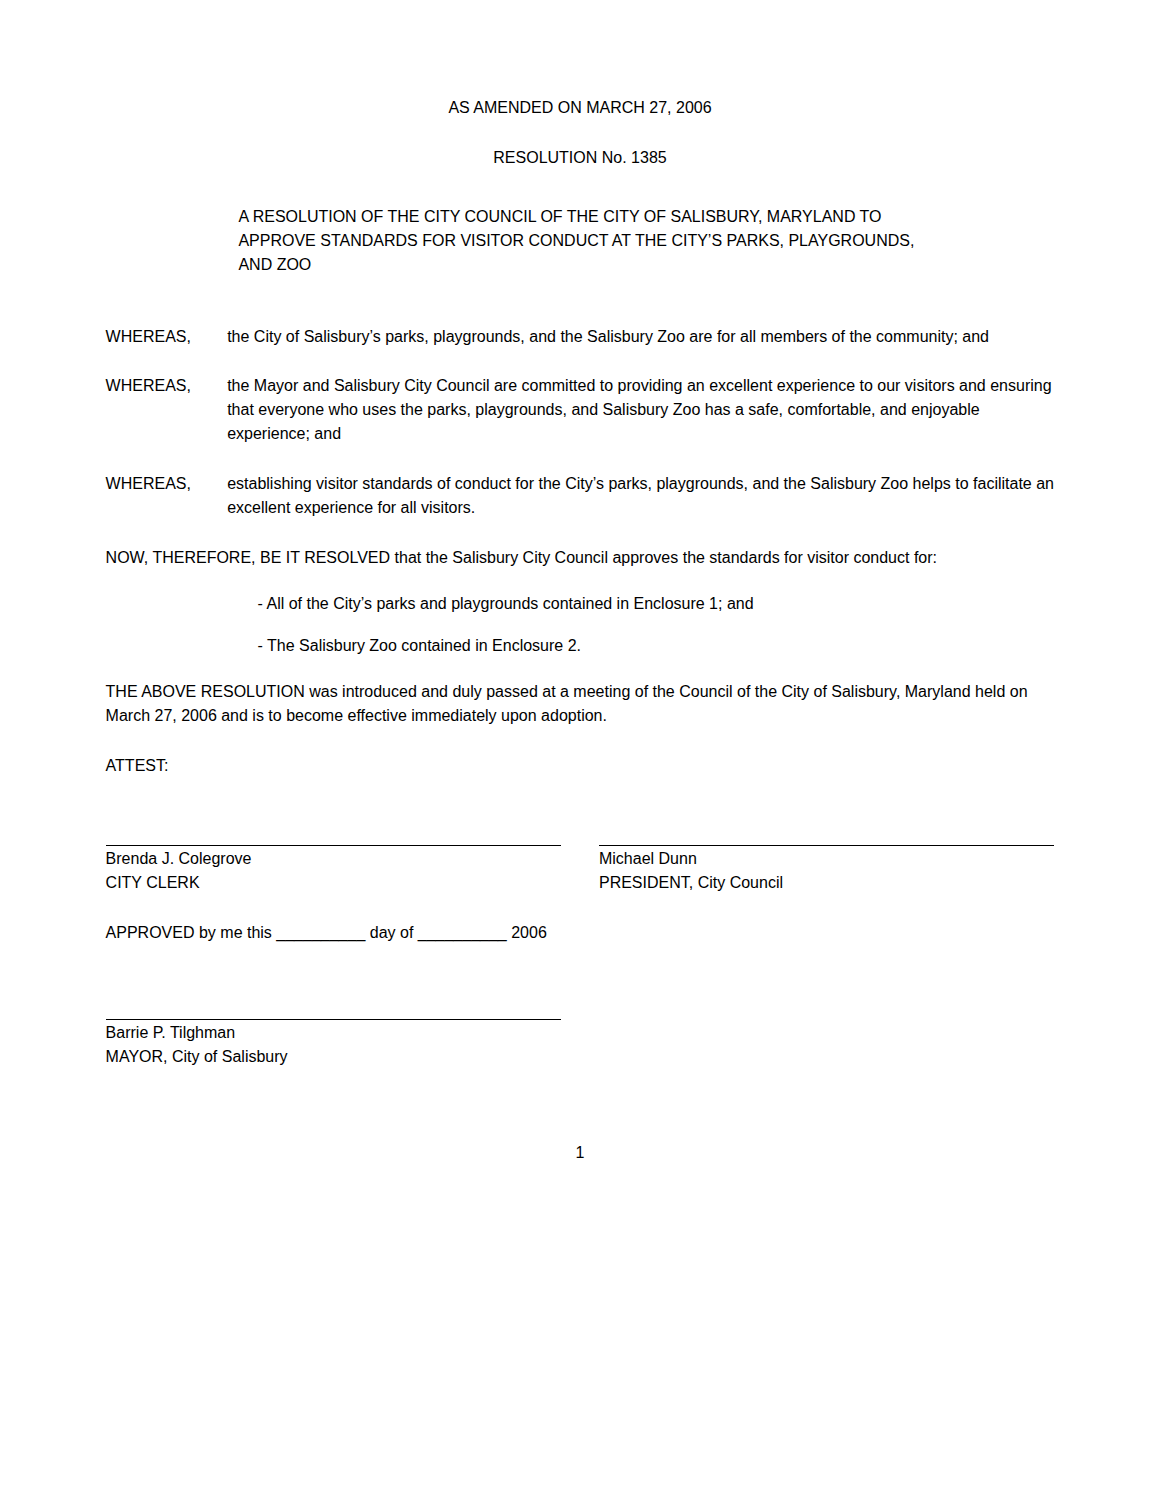AS AMENDED ON MARCH 27, 2006
RESOLUTION No. 1385
A RESOLUTION OF THE CITY COUNCIL OF THE CITY OF SALISBURY, MARYLAND TO APPROVE STANDARDS FOR VISITOR CONDUCT AT THE CITY’S PARKS, PLAYGROUNDS, AND ZOO
WHEREAS,
the City of Salisbury’s parks, playgrounds, and the Salisbury Zoo are for all members of the community; and
WHEREAS,
the Mayor and Salisbury City Council are committed to providing an excellent experience to our visitors and ensuring that everyone who uses the parks, playgrounds, and Salisbury Zoo has a safe, comfortable, and enjoyable experience; and
WHEREAS,
establishing visitor standards of conduct for the City’s parks, playgrounds, and the Salisbury Zoo helps to facilitate an excellent experience for all visitors.
NOW, THEREFORE, BE IT RESOLVED that the Salisbury City Council approves the standards for visitor conduct for:
- All of the City’s parks and playgrounds contained in Enclosure 1; and
- The Salisbury Zoo contained in Enclosure 2.
THE ABOVE RESOLUTION was introduced and duly passed at a meeting of the Council of the City of Salisbury, Maryland held on March 27, 2006 and is to become effective immediately upon adoption.
ATTEST:
| Brenda J. Colegrove CITY CLERK | | Michael Dunn PRESIDENT, City Council |
APPROVED by me this __________ day of __________ 2006
Barrie P. Tilghman
MAYOR, City of Salisbury
1